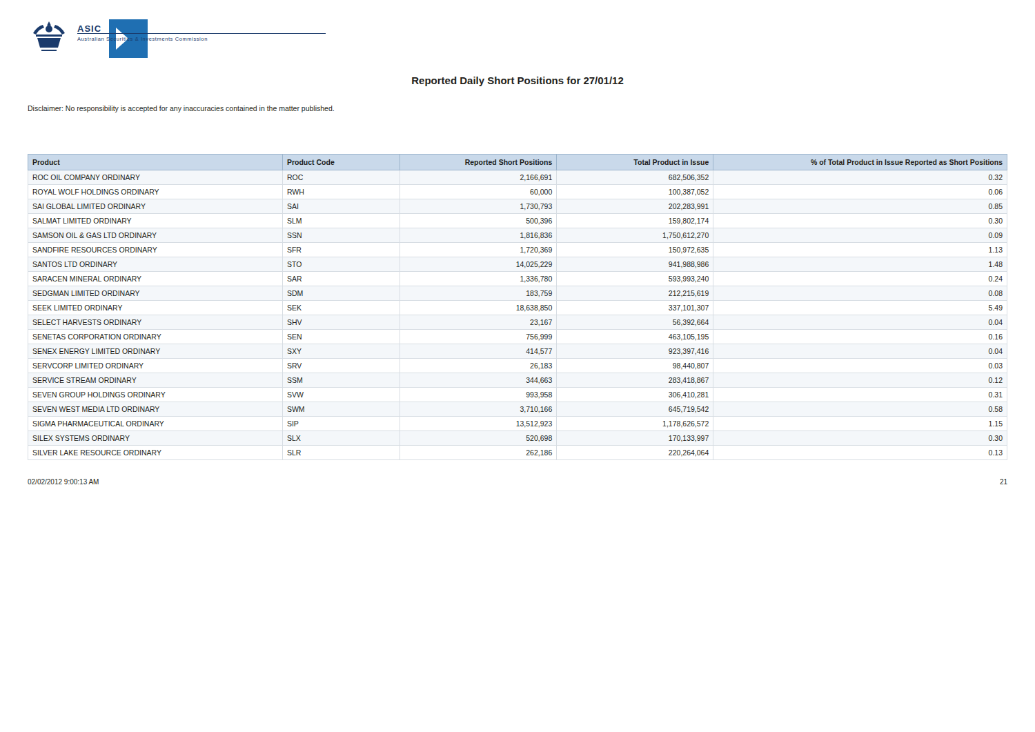ASIC
Australian Securities & Investments Commission
Reported Daily Short Positions for 27/01/12
Disclaimer: No responsibility is accepted for any inaccuracies contained in the matter published.
| Product | Product Code | Reported Short Positions | Total Product in Issue | % of Total Product in Issue Reported as Short Positions |
| --- | --- | --- | --- | --- |
| ROC OIL COMPANY ORDINARY | ROC | 2,166,691 | 682,506,352 | 0.32 |
| ROYAL WOLF HOLDINGS ORDINARY | RWH | 60,000 | 100,387,052 | 0.06 |
| SAI GLOBAL LIMITED ORDINARY | SAI | 1,730,793 | 202,283,991 | 0.85 |
| SALMAT LIMITED ORDINARY | SLM | 500,396 | 159,802,174 | 0.30 |
| SAMSON OIL & GAS LTD ORDINARY | SSN | 1,816,836 | 1,750,612,270 | 0.09 |
| SANDFIRE RESOURCES ORDINARY | SFR | 1,720,369 | 150,972,635 | 1.13 |
| SANTOS LTD ORDINARY | STO | 14,025,229 | 941,988,986 | 1.48 |
| SARACEN MINERAL ORDINARY | SAR | 1,336,780 | 593,993,240 | 0.24 |
| SEDGMAN LIMITED ORDINARY | SDM | 183,759 | 212,215,619 | 0.08 |
| SEEK LIMITED ORDINARY | SEK | 18,638,850 | 337,101,307 | 5.49 |
| SELECT HARVESTS ORDINARY | SHV | 23,167 | 56,392,664 | 0.04 |
| SENETAS CORPORATION ORDINARY | SEN | 756,999 | 463,105,195 | 0.16 |
| SENEX ENERGY LIMITED ORDINARY | SXY | 414,577 | 923,397,416 | 0.04 |
| SERVCORP LIMITED ORDINARY | SRV | 26,183 | 98,440,807 | 0.03 |
| SERVICE STREAM ORDINARY | SSM | 344,663 | 283,418,867 | 0.12 |
| SEVEN GROUP HOLDINGS ORDINARY | SVW | 993,958 | 306,410,281 | 0.31 |
| SEVEN WEST MEDIA LTD ORDINARY | SWM | 3,710,166 | 645,719,542 | 0.58 |
| SIGMA PHARMACEUTICAL ORDINARY | SIP | 13,512,923 | 1,178,626,572 | 1.15 |
| SILEX SYSTEMS ORDINARY | SLX | 520,698 | 170,133,997 | 0.30 |
| SILVER LAKE RESOURCE ORDINARY | SLR | 262,186 | 220,264,064 | 0.13 |
02/02/2012 9:00:13 AM 21